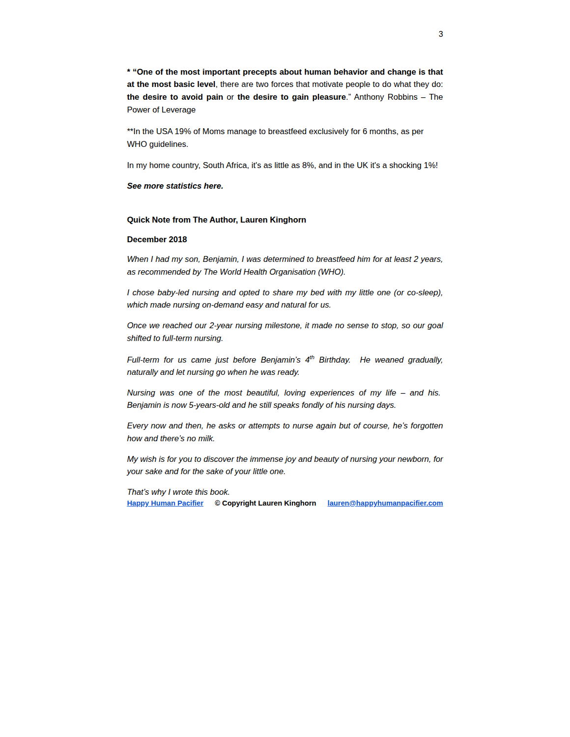3
* “One of the most important precepts about human behavior and change is that at the most basic level, there are two forces that motivate people to do what they do: the desire to avoid pain or the desire to gain pleasure.” Anthony Robbins – The Power of Leverage
**In the USA 19% of Moms manage to breastfeed exclusively for 6 months, as per WHO guidelines.
In my home country, South Africa, it's as little as 8%, and in the UK it's a shocking 1%!
See more statistics here.
Quick Note from The Author, Lauren Kinghorn
December 2018
When I had my son, Benjamin, I was determined to breastfeed him for at least 2 years, as recommended by The World Health Organisation (WHO).
I chose baby-led nursing and opted to share my bed with my little one (or co-sleep), which made nursing on-demand easy and natural for us.
Once we reached our 2-year nursing milestone, it made no sense to stop, so our goal shifted to full-term nursing.
Full-term for us came just before Benjamin’s 4th Birthday. He weaned gradually, naturally and let nursing go when he was ready.
Nursing was one of the most beautiful, loving experiences of my life – and his. Benjamin is now 5-years-old and he still speaks fondly of his nursing days.
Every now and then, he asks or attempts to nurse again but of course, he’s forgotten how and there’s no milk.
My wish is for you to discover the immense joy and beauty of nursing your newborn, for your sake and for the sake of your little one.
That’s why I wrote this book.
Happy Human Pacifier © Copyright Lauren Kinghorn lauren@happyhumanpacifier.com